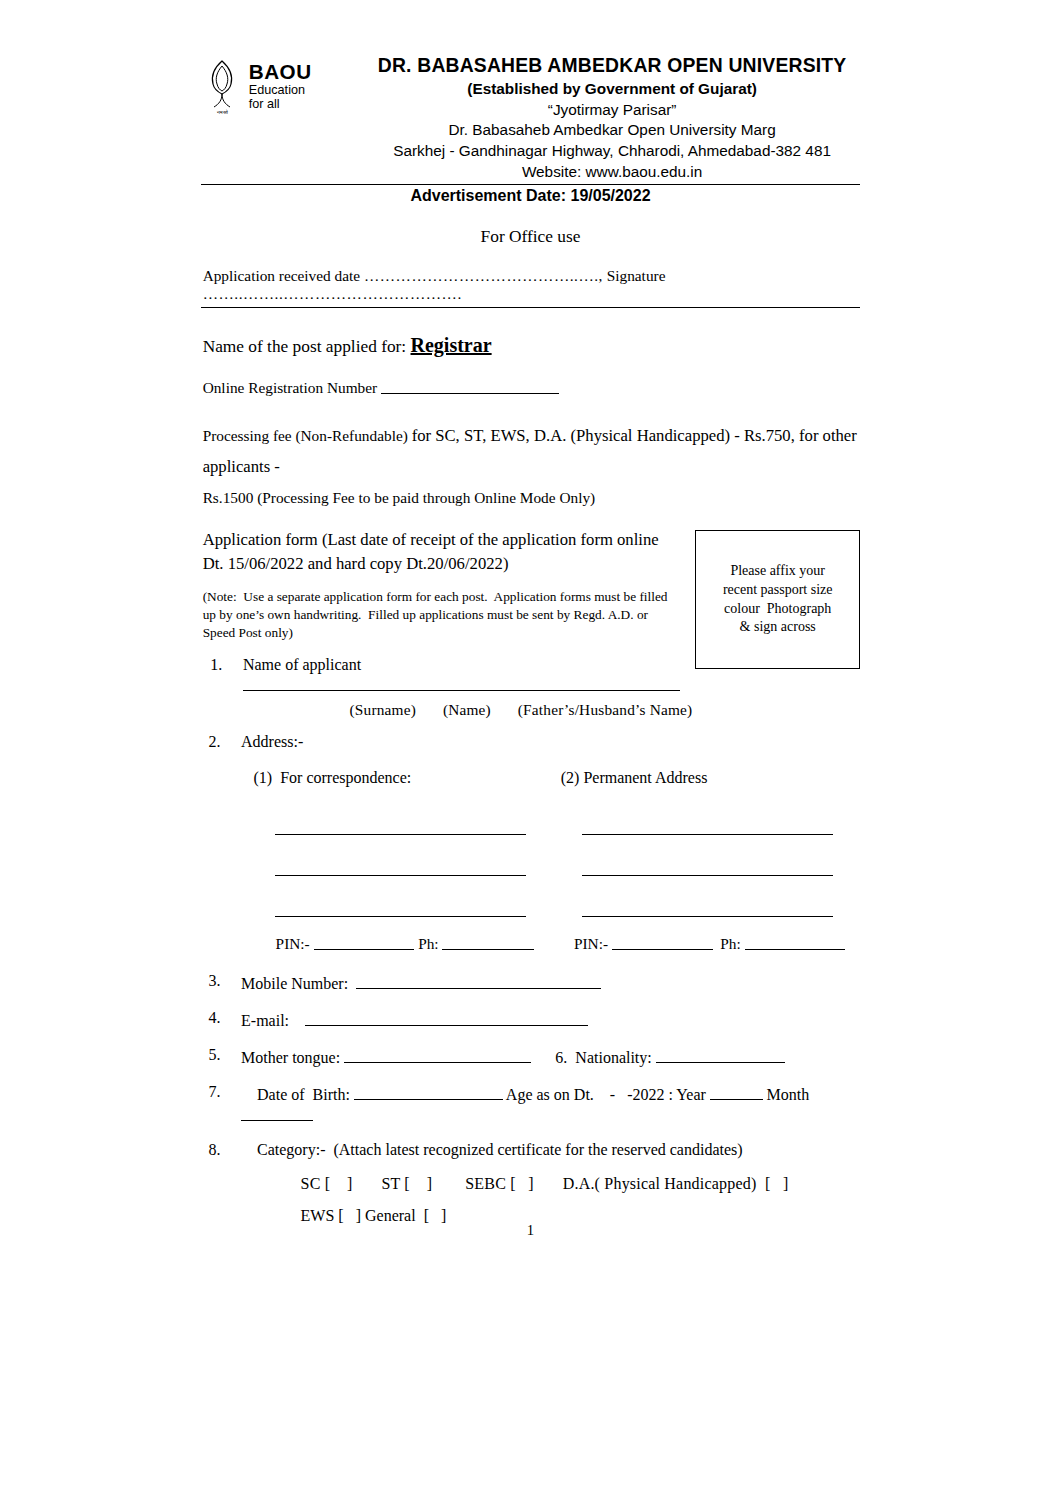नमस्ते
BAOU
Education
for all
DR. BABASAHEB AMBEDKAR OPEN UNIVERSITY
(Established by Government of Gujarat)
“Jyotirmay Parisar”
Dr. Babasaheb Ambedkar Open University Marg
Sarkhej - Gandhinagar Highway, Chharodi, Ahmedabad-382 481
Website: www.baou.edu.in
Advertisement Date: 19/05/2022
For Office use
Application received date …………………………………..…., Signature ……..……..…………………………….
Name of the post applied for: Registrar
Online Registration Number
Processing fee (Non-Refundable) for SC, ST, EWS, D.A. (Physical Handicapped) - Rs.750, for other applicants -
Rs.1500 (Processing Fee to be paid through Online Mode Only)
Application form (Last date of receipt of the application form online Dt. 15/06/2022 and hard copy Dt.20/06/2022)
(Note: Use a separate application form for each post. Application forms must be filled up by one’s own handwriting. Filled up applications must be sent by Regd. A.D. or Speed Post only)
1. Name of applicant
Please affix your
recent passport size
colour Photograph
& sign across
(Surname)(Name)(Father’s/Husband’s Name)
2. Address:-
(1) For correspondence:
(2) Permanent Address
PIN:- Ph:
PIN:- Ph:
3. Mobile Number:
4. E-mail:
5. Mother tongue: 6. Nationality:
7. Date of Birth: Age as on Dt. - -2022 : Year Month
8. Category:- (Attach latest recognized certificate for the reserved candidates)
SC [ ] ST [ ] SEBC [ ] D.A.( Physical Handicapped) [ ]
EWS [ ] General [ ]
1